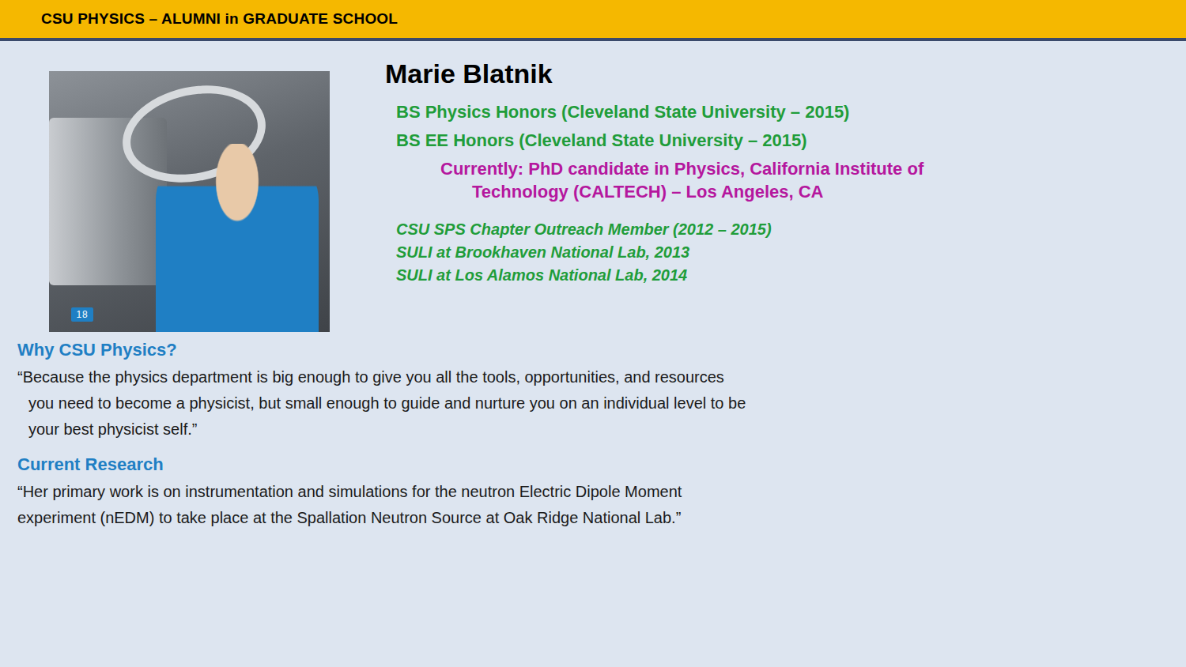CSU PHYSICS – ALUMNI in GRADUATE SCHOOL
18
Marie Blatnik
BS Physics Honors (Cleveland State University – 2015)
BS EE Honors (Cleveland State University – 2015)
Currently: PhD candidate in Physics, California Institute of Technology (CALTECH) – Los Angeles, CA
CSU SPS Chapter Outreach Member (2012 – 2015)
SULI at Brookhaven National Lab, 2013
SULI at Los Alamos National Lab, 2014
Why CSU Physics?
“Because the physics department is big enough to give you all the tools, opportunities, and resources
you need to become a physicist, but small enough to guide and nurture you on an individual level to be
your best physicist self.”
Current Research
“Her primary work is on instrumentation and simulations for the neutron Electric Dipole Moment
experiment (nEDM) to take place at the Spallation Neutron Source at Oak Ridge National Lab.”